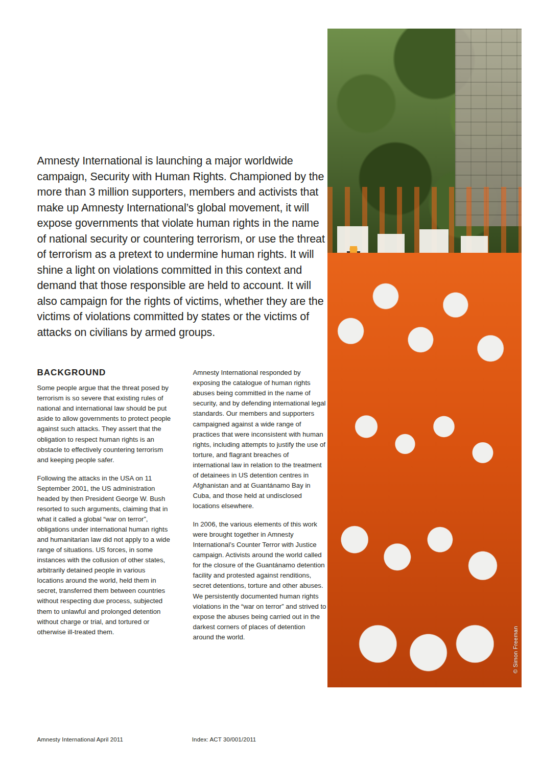© Simon Freeman
Amnesty International is launching a major worldwide campaign, Security with Human Rights. Championed by the more than 3 million supporters, members and activists that make up Amnesty International’s global movement, it will expose governments that violate human rights in the name of national security or countering terrorism, or use the threat of terrorism as a pretext to undermine human rights. It will shine a light on violations committed in this context and demand that those responsible are held to account. It will also campaign for the rights of victims, whether they are the victims of violations committed by states or the victims of attacks on civilians by armed groups.
Background
Some people argue that the threat posed by terrorism is so severe that existing rules of national and international law should be put aside to allow governments to protect people against such attacks. They assert that the obligation to respect human rights is an obstacle to effectively countering terrorism and keeping people safer.
Following the attacks in the USA on 11 September 2001, the US administration headed by then President George W. Bush resorted to such arguments, claiming that in what it called a global “war on terror”, obligations under international human rights and humanitarian law did not apply to a wide range of situations. US forces, in some instances with the collusion of other states, arbitrarily detained people in various locations around the world, held them in secret, transferred them between countries without respecting due process, subjected them to unlawful and prolonged detention without charge or trial, and tortured or otherwise ill-treated them.
Amnesty International responded by exposing the catalogue of human rights abuses being committed in the name of security, and by defending international legal standards. Our members and supporters campaigned against a wide range of practices that were inconsistent with human rights, including attempts to justify the use of torture, and flagrant breaches of international law in relation to the treatment of detainees in US detention centres in Afghanistan and at Guantánamo Bay in Cuba, and those held at undisclosed locations elsewhere.
In 2006, the various elements of this work were brought together in Amnesty International’s Counter Terror with Justice campaign. Activists around the world called for the closure of the Guantánamo detention facility and protested against renditions, secret detentions, torture and other abuses. We persistently documented human rights violations in the “war on terror” and strived to expose the abuses being carried out in the darkest corners of places of detention around the world.
Amnesty International April 2011 Index: ACT 30/001/2011